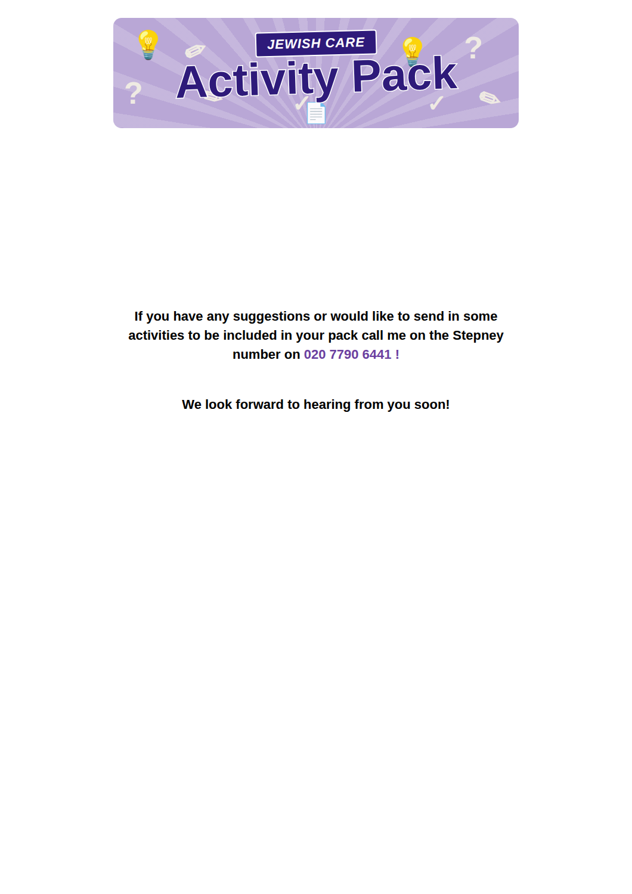💡 ? ✏ ✏ ✓ ✓ 💡 ? ✏ ✓ 📄
JEWISH CARE
Activity Pack
If you have any suggestions or would like to send in some activities to be included in your pack call me on the Stepney number on 020 7790 6441 !
We look forward to hearing from you soon!